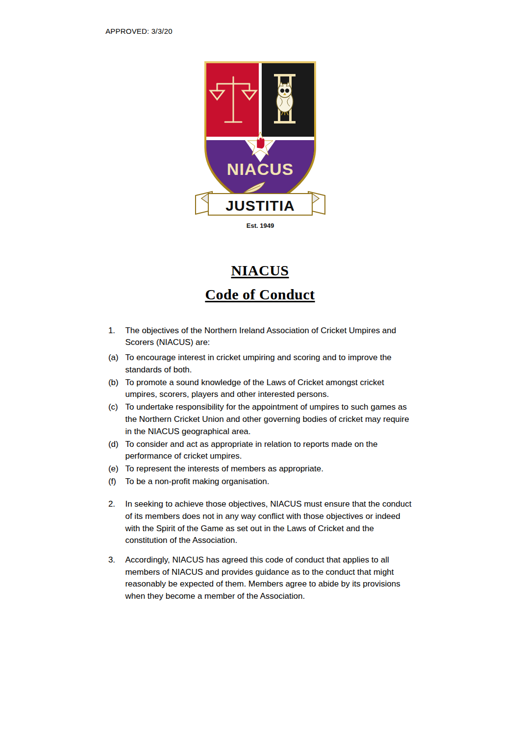APPROVED: 3/3/20
NIACUS JUSTITIA Est. 1949
NIACUS
Code of Conduct
The objectives of the Northern Ireland Association of Cricket Umpires and Scorers (NIACUS) are:
(a) To encourage interest in cricket umpiring and scoring and to improve the standards of both.
(b) To promote a sound knowledge of the Laws of Cricket amongst cricket umpires, scorers, players and other interested persons.
(c) To undertake responsibility for the appointment of umpires to such games as the Northern Cricket Union and other governing bodies of cricket may require in the NIACUS geographical area.
(d) To consider and act as appropriate in relation to reports made on the performance of cricket umpires.
(e) To represent the interests of members as appropriate.
(f) To be a non-profit making organisation.
In seeking to achieve those objectives, NIACUS must ensure that the conduct of its members does not in any way conflict with those objectives or indeed with the Spirit of the Game as set out in the Laws of Cricket and the constitution of the Association.
Accordingly, NIACUS has agreed this code of conduct that applies to all members of NIACUS and provides guidance as to the conduct that might reasonably be expected of them. Members agree to abide by its provisions when they become a member of the Association.